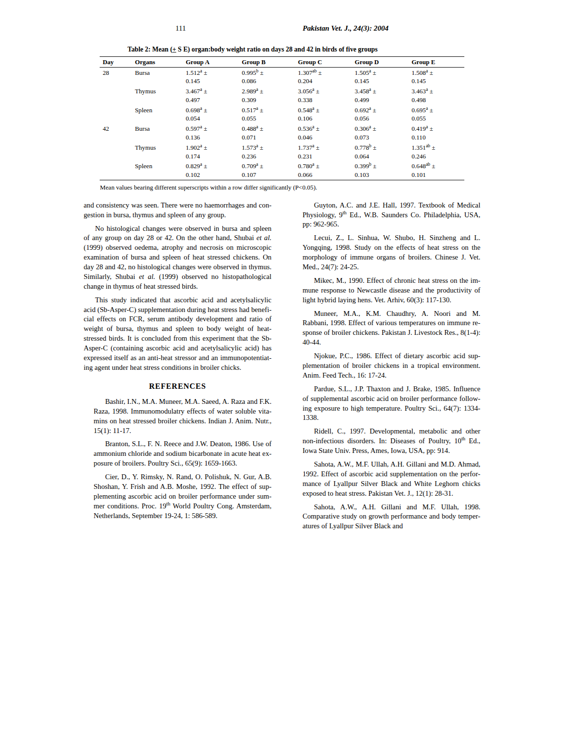111 Pakistan Vet. J., 24(3): 2004
Table 2: Mean ( + S E) organ:body weight ratio on days 28 and 42 in birds of five groups
| Day | Organs | Group A | Group B | Group C | Group D | Group E |
| --- | --- | --- | --- | --- | --- | --- |
| 28 | Bursa | 1.512 a ± 0.145 | 0.995 b ± 0.086 | 1.307 ab ± 0.204 | 1.505 a ± 0.145 | 1.508 a ± 0.145 |
| | Thymus | 3.467 a ± 0.497 | 2.989 a ± 0.309 | 3.056 a ± 0.338 | 3.458 a ± 0.499 | 3.463 a ± 0.498 |
| | Spleen | 0.698 a ± 0.054 | 0.517 a ± 0.055 | 0.548 a ± 0.106 | 0.692 a ± 0.056 | 0.695 a ± 0.055 |
| 42 | Bursa | 0.597 a ± 0.136 | 0.488 a ± 0.071 | 0.536 a ± 0.046 | 0.306 a ± 0.073 | 0.419 a ± 0.110 |
| | Thymus | 1.902 a ± 0.174 | 1.573 a ± 0.236 | 1.737 a ± 0.231 | 0.778 b ± 0.064 | 1.351 ab ± 0.246 |
| | Spleen | 0.829 a ± 0.102 | 0.709 a ± 0.107 | 0.780 a ± 0.066 | 0.399 b ± 0.103 | 0.648 ab ± 0.101 |
Mean values bearing different superscripts within a row differ significantly (P<0.05).
and consistency was seen. There were no haemorrhages and congestion in bursa, thymus and spleen of any group.
No histological changes were observed in bursa and spleen of any group on day 28 or 42. On the other hand, Shubai et al. (1999) observed oedema, atrophy and necrosis on microscopic examination of bursa and spleen of heat stressed chickens. On day 28 and 42, no histological changes were observed in thymus. Similarly, Shubai et al. (1999) observed no histopathological change in thymus of heat stressed birds.
This study indicated that ascorbic acid and acetylsalicylic acid (Sb-Asper-C) supplementation during heat stress had beneficial effects on FCR, serum antibody development and ratio of weight of bursa, thymus and spleen to body weight of heat-stressed birds. It is concluded from this experiment that the Sb-Asper-C (containing ascorbic acid and acetylsalicylic acid) has expressed itself as an anti-heat stressor and an immunopotentiating agent under heat stress conditions in broiler chicks.
REFERENCES
Bashir, I.N., M.A. Muneer, M.A. Saeed, A. Raza and F.K. Raza, 1998. Immunomodulatry effects of water soluble vitamins on heat stressed broiler chickens. Indian J. Anim. Nutr., 15(1): 11-17.
Branton, S.L., F. N. Reece and J.W. Deaton, 1986. Use of ammonium chloride and sodium bicarbonate in acute heat exposure of broilers. Poultry Sci., 65(9): 1659-1663.
Cier, D., Y. Rimsky, N. Rand, O. Polishuk, N. Gur, A.B. Shoshan, Y. Frish and A.B. Moshe, 1992. The effect of supplementing ascorbic acid on broiler performance under summer conditions. Proc. 19th World Poultry Cong. Amsterdam, Netherlands, September 19-24, 1: 586-589.
Guyton, A.C. and J.E. Hall, 1997. Textbook of Medical Physiology, 9th Ed., W.B. Saunders Co. Philadelphia, USA, pp: 962-965.
Lecui, Z., L. Sinhua, W. Shubo, H. Sinzheng and L. Yongqing, 1998. Study on the effects of heat stress on the morphology of immune organs of broilers. Chinese J. Vet. Med., 24(7): 24-25.
Mikec, M., 1990. Effect of chronic heat stress on the immune response to Newcastle disease and the productivity of light hybrid laying hens. Vet. Arhiv, 60(3): 117-130.
Muneer, M.A., K.M. Chaudhry, A. Noori and M. Rabbani, 1998. Effect of various temperatures on immune response of broiler chickens. Pakistan J. Livestock Res., 8(1-4): 40-44.
Njokue, P.C., 1986. Effect of dietary ascorbic acid supplementation of broiler chickens in a tropical environment. Anim. Feed Tech., 16: 17-24.
Pardue, S.L., J.P. Thaxton and J. Brake, 1985. Influence of supplemental ascorbic acid on broiler performance following exposure to high temperature. Poultry Sci., 64(7): 1334-1338.
Ridell, C., 1997. Developmental, metabolic and other non-infectious disorders. In: Diseases of Poultry, 10th Ed., Iowa State Univ. Press, Ames, Iowa, USA, pp: 914.
Sahota, A.W., M.F. Ullah, A.H. Gillani and M.D. Ahmad, 1992. Effect of ascorbic acid supplementation on the performance of Lyallpur Silver Black and White Leghorn chicks exposed to heat stress. Pakistan Vet. J., 12(1): 28-31.
Sahota, A.W., A.H. Gillani and M.F. Ullah, 1998. Comparative study on growth performance and body temperatures of Lyallpur Silver Black and